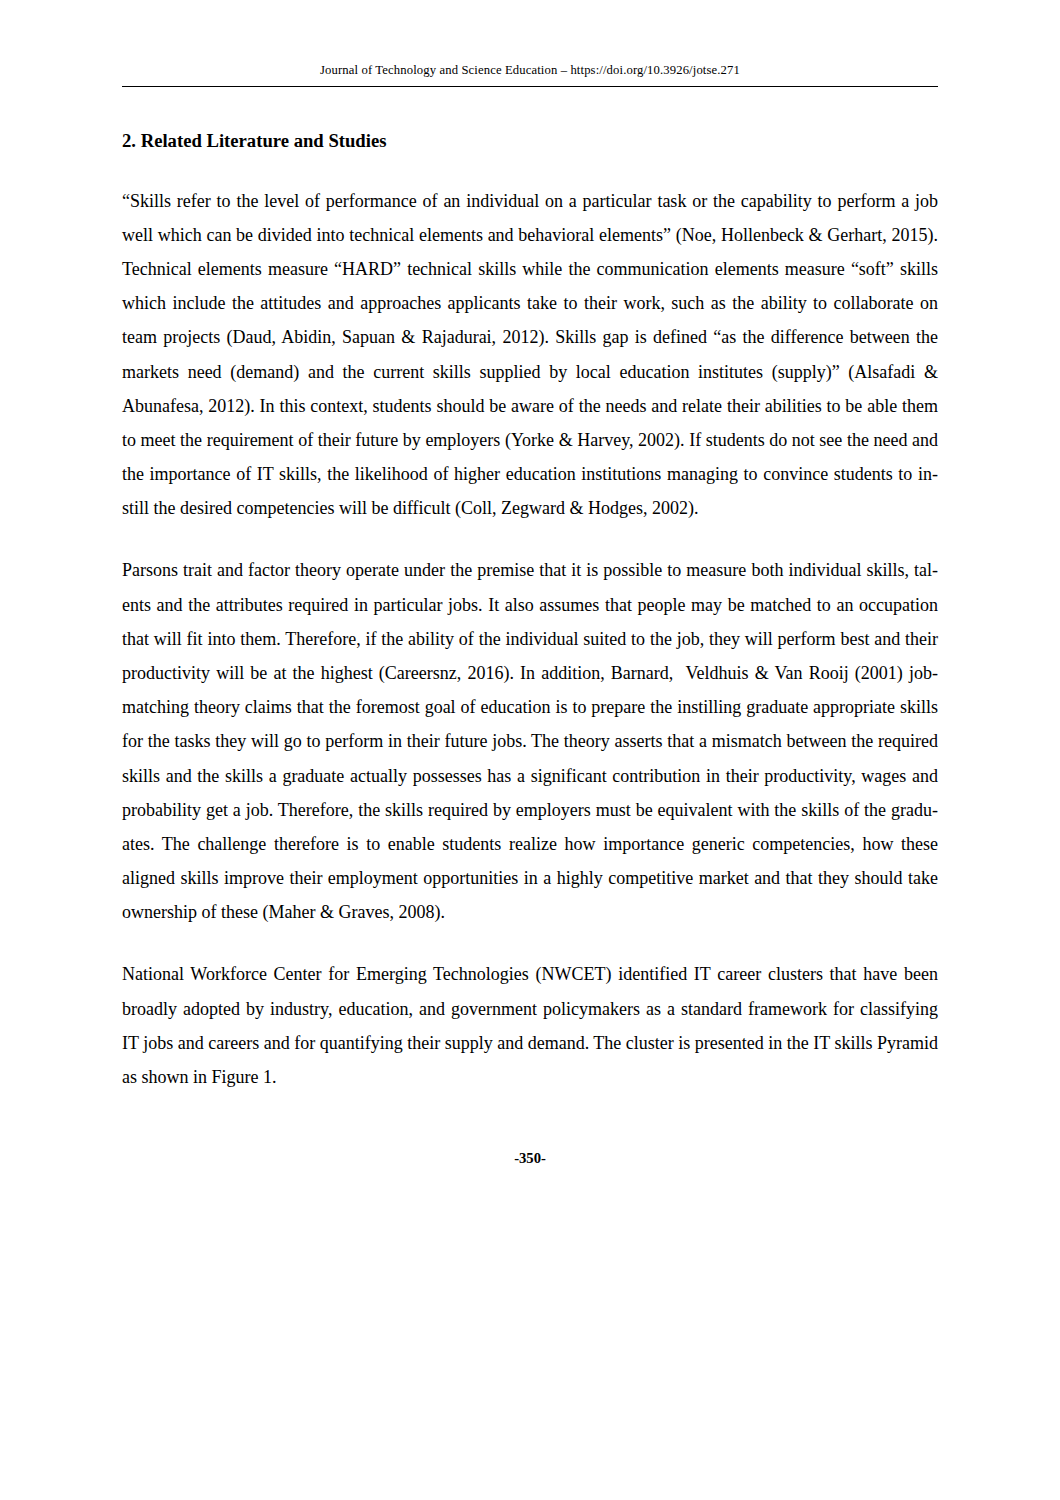Journal of Technology and Science Education – https://doi.org/10.3926/jotse.271
2. Related Literature and Studies
“Skills refer to the level of performance of an individual on a particular task or the capability to perform a job well which can be divided into technical elements and behavioral elements” (Noe, Hollenbeck & Gerhart, 2015). Technical elements measure “HARD” technical skills while the communication elements measure “soft” skills which include the attitudes and approaches applicants take to their work, such as the ability to collaborate on team projects (Daud, Abidin, Sapuan & Rajadurai, 2012). Skills gap is defined “as the difference between the markets need (demand) and the current skills supplied by local education institutes (supply)” (Alsafadi & Abunafesa, 2012). In this context, students should be aware of the needs and relate their abilities to be able them to meet the requirement of their future by employers (Yorke & Harvey, 2002). If students do not see the need and the importance of IT skills, the likelihood of higher education institutions managing to convince students to instill the desired competencies will be difficult (Coll, Zegward & Hodges, 2002).
Parsons trait and factor theory operate under the premise that it is possible to measure both individual skills, talents and the attributes required in particular jobs. It also assumes that people may be matched to an occupation that will fit into them. Therefore, if the ability of the individual suited to the job, they will perform best and their productivity will be at the highest (Careersnz, 2016). In addition, Barnard, Veldhuis & Van Rooij (2001) job-matching theory claims that the foremost goal of education is to prepare the instilling graduate appropriate skills for the tasks they will go to perform in their future jobs. The theory asserts that a mismatch between the required skills and the skills a graduate actually possesses has a significant contribution in their productivity, wages and probability get a job. Therefore, the skills required by employers must be equivalent with the skills of the graduates. The challenge therefore is to enable students realize how importance generic competencies, how these aligned skills improve their employment opportunities in a highly competitive market and that they should take ownership of these (Maher & Graves, 2008).
National Workforce Center for Emerging Technologies (NWCET) identified IT career clusters that have been broadly adopted by industry, education, and government policymakers as a standard framework for classifying IT jobs and careers and for quantifying their supply and demand. The cluster is presented in the IT skills Pyramid as shown in Figure 1.
-350-